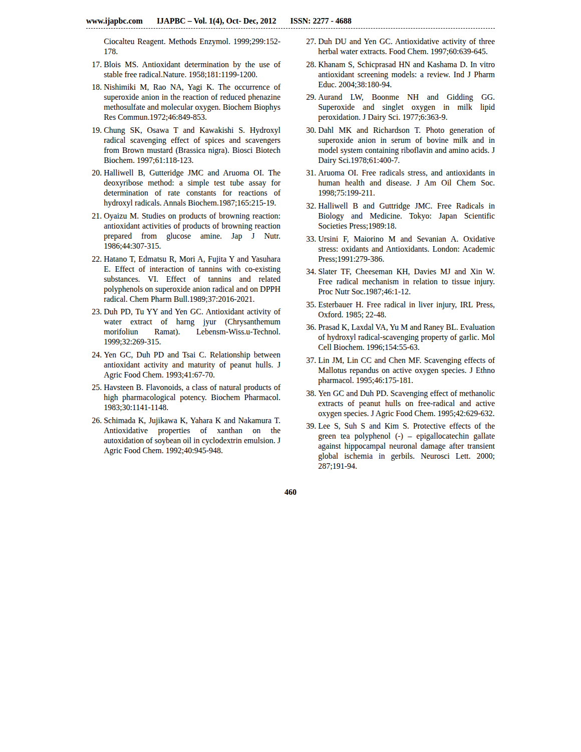www.ijapbc.com IJAPBC – Vol. 1(4), Oct- Dec, 2012 ISSN: 2277 - 4688
Ciocalteu Reagent. Methods Enzymol. 1999;299:152-178.
Blois MS. Antioxidant determination by the use of stable free radical.Nature. 1958;181:1199-1200.
Nishimiki M, Rao NA, Yagi K. The occurrence of superoxide anion in the reaction of reduced phenazine methosulfate and molecular oxygen. Biochem Biophys Res Commun.1972;46:849-853.
Chung SK, Osawa T and Kawakishi S. Hydroxyl radical scavenging effect of spices and scavengers from Brown mustard (Brassica nigra). Biosci Biotech Biochem. 1997;61:118-123.
Halliwell B, Gutteridge JMC and Aruoma OI. The deoxyribose method: a simple test tube assay for determination of rate constants for reactions of hydroxyl radicals. Annals Biochem.1987;165:215-19.
Oyaizu M. Studies on products of browning reaction: antioxidant activities of products of browning reaction prepared from glucose amine. Jap J Nutr. 1986;44:307-315.
Hatano T, Edmatsu R, Mori A, Fujita Y and Yasuhara E. Effect of interaction of tannins with co-existing substances. VI. Effect of tannins and related polyphenols on superoxide anion radical and on DPPH radical. Chem Pharm Bull.1989;37:2016-2021.
Duh PD, Tu YY and Yen GC. Antioxidant activity of water extract of harng jyur (Chrysanthemum morifoliun Ramat). Lebensm-Wiss.u-Technol. 1999;32:269-315.
Yen GC, Duh PD and Tsai C. Relationship between antioxidant activity and maturity of peanut hulls. J Agric Food Chem. 1993;41:67-70.
Havsteen B. Flavonoids, a class of natural products of high pharmacological potency. Biochem Pharmacol. 1983;30:1141-1148.
Schimada K, Jujikawa K, Yahara K and Nakamura T. Antioxidative properties of xanthan on the autoxidation of soybean oil in cyclodextrin emulsion. J Agric Food Chem. 1992;40:945-948.
Duh DU and Yen GC. Antioxidative activity of three herbal water extracts. Food Chem. 1997;60:639-645.
Khanam S, Schicprasad HN and Kashama D. In vitro antioxidant screening models: a review. Ind J Pharm Educ. 2004;38:180-94.
Aurand LW, Boonme NH and Gidding GG. Superoxide and singlet oxygen in milk lipid peroxidation. J Dairy Sci. 1977;6:363-9.
Dahl MK and Richardson T. Photo generation of superoxide anion in serum of bovine milk and in model system containing riboflavin and amino acids. J Dairy Sci.1978;61:400-7.
Aruoma OI. Free radicals stress, and antioxidants in human health and disease. J Am Oil Chem Soc. 1998;75:199-211.
Halliwell B and Guttridge JMC. Free Radicals in Biology and Medicine. Tokyo: Japan Scientific Societies Press;1989:18.
Ursini F, Maiorino M and Sevanian A. Oxidative stress: oxidants and Antioxidants. London: Academic Press;1991:279-386.
Slater TF, Cheeseman KH, Davies MJ and Xin W. Free radical mechanism in relation to tissue injury. Proc Nutr Soc.1987;46:1-12.
Esterbauer H. Free radical in liver injury, IRL Press, Oxford. 1985; 22-48.
Prasad K, Laxdal VA, Yu M and Raney BL. Evaluation of hydroxyl radical-scavenging property of garlic. Mol Cell Biochem. 1996;154:55-63.
Lin JM, Lin CC and Chen MF. Scavenging effects of Mallotus repandus on active oxygen species. J Ethno pharmacol. 1995;46:175-181.
Yen GC and Duh PD. Scavenging effect of methanolic extracts of peanut hulls on free-radical and active oxygen species. J Agric Food Chem. 1995;42:629-632.
Lee S, Suh S and Kim S. Protective effects of the green tea polyphenol (-) – epigallocatechin gallate against hippocampal neuronal damage after transient global ischemia in gerbils. Neurosci Lett. 2000; 287;191-94.
460